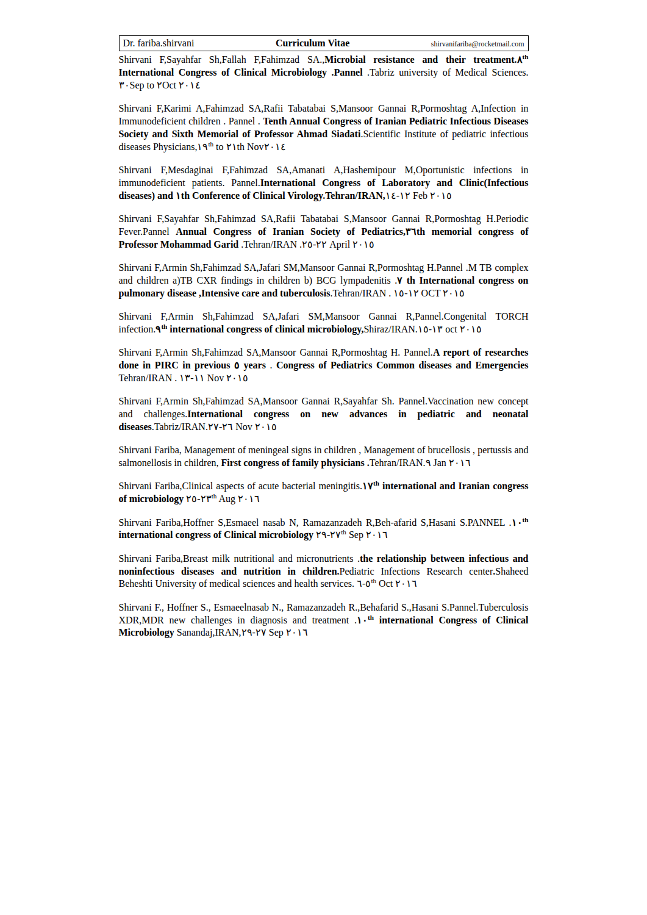Dr. fariba.shirvani Curriculum Vitae shirvanifariba@rocketmail.com
Shirvani F,Sayahfar Sh,Fallah F,Fahimzad SA.,Microbial resistance and their treatment. ٨th International Congress of Clinical Microbiology .Pannel .Tabriz university of Medical Sciences. ٣٠Sep to ٢Oct ٢٠١٤
Shirvani F,Karimi A,Fahimzad SA,Rafii Tabatabai S,Mansoor Gannai R,Pormoshtag A,Infection in Immunodeficient children . Pannel . Tenth Annual Congress of Iranian Pediatric Infectious Diseases Society and Sixth Memorial of Professor Ahmad Siadati.Scientific Institute of pediatric infectious diseases Physicians,١٩th to ٢١th Nov٢٠١٤
Shirvani F,Mesdaginai F,Fahimzad SA,Amanati A,Hashemipour M,Oportunistic infections in immunodeficient patients. Pannel.International Congress of Laboratory and Clinic(Infectious diseases) and ١th Conference of Clinical Virology.Tehran/IRAN, ١٢-١٤ Feb ٢٠١٥
Shirvani F,Sayahfar Sh,Fahimzad SA,Rafii Tabatabai S,Mansoor Gannai R,Pormoshtag H.Periodic Fever.Pannel Annual Congress of Iranian Society of Pediatrics,٣٦th memorial congress of Professor Mohammad Garid .Tehran/IRAN .٢٢-٢٥ April ٢٠١٥
Shirvani F,Armin Sh,Fahimzad SA,Jafari SM,Mansoor Gannai R,Pormoshtag H.Pannel .M TB complex and children a)TB CXR findings in children b) BCG lympadenitis .٧ th International congress on pulmonary disease ,Intensive care and tuberculosis.Tehran/IRAN . ١٢-١٥ OCT ٢٠١٥
Shirvani F,Armin Sh,Fahimzad SA,Jafari SM,Mansoor Gannai R,Pannel.Congenital TORCH infection.٩th international congress of clinical microbiology, Shiraz/IRAN.١٣-١٥ oct ٢٠١٥
Shirvani F,Armin Sh,Fahimzad SA,Mansoor Gannai R,Pormoshtag H. Pannel.A report of researches done in PIRC in previous ٥ years . Congress of Pediatrics Common diseases and Emergencies Tehran/IRAN . ١١-١٣ Nov ٢٠١٥
Shirvani F,Armin Sh,Fahimzad SA,Mansoor Gannai R,Sayahfar Sh. Pannel.Vaccination new concept and challenges.International congress on new advances in pediatric and neonatal diseases.Tabriz/IRAN.٢٦-٢٧ Nov ٢٠١٥
Shirvani Fariba, Management of meningeal signs in children , Management of brucellosis , pertussis and salmonellosis in children, First congress of family physicians . Tehran/IRAN.٩ Jan ٢٠١٦
Shirvani Fariba,Clinical aspects of acute bacterial meningitis.١٧th international and Iranian congress of microbiology ٢٣-٢٥th Aug ٢٠١٦
Shirvani Fariba,Hoffner S,Esmaeel nasab N, Ramazanzadeh R,Beh-afarid S,Hasani S.PANNEL .١٠th international congress of Clinical microbiology ٢٧-٢٩th Sep ٢٠١٦
Shirvani Fariba,Breast milk nutritional and micronutrients .the relationship between infectious and noninfectious diseases and nutrition in children. Pediatric Infections Research center. Shaheed Beheshti University of medical sciences and health services. ٥-٦th Oct ٢٠١٦
Shirvani F., Hoffner S., Esmaeelnasab N., Ramazanzadeh R.,Behafarid S.,Hasani S.Pannel.Tuberculosis XDR,MDR new challenges in diagnosis and treatment .١٠th international Congress of Clinical Microbiology Sanandaj,IRAN,٢٧-٢٩ Sep ٢٠١٦